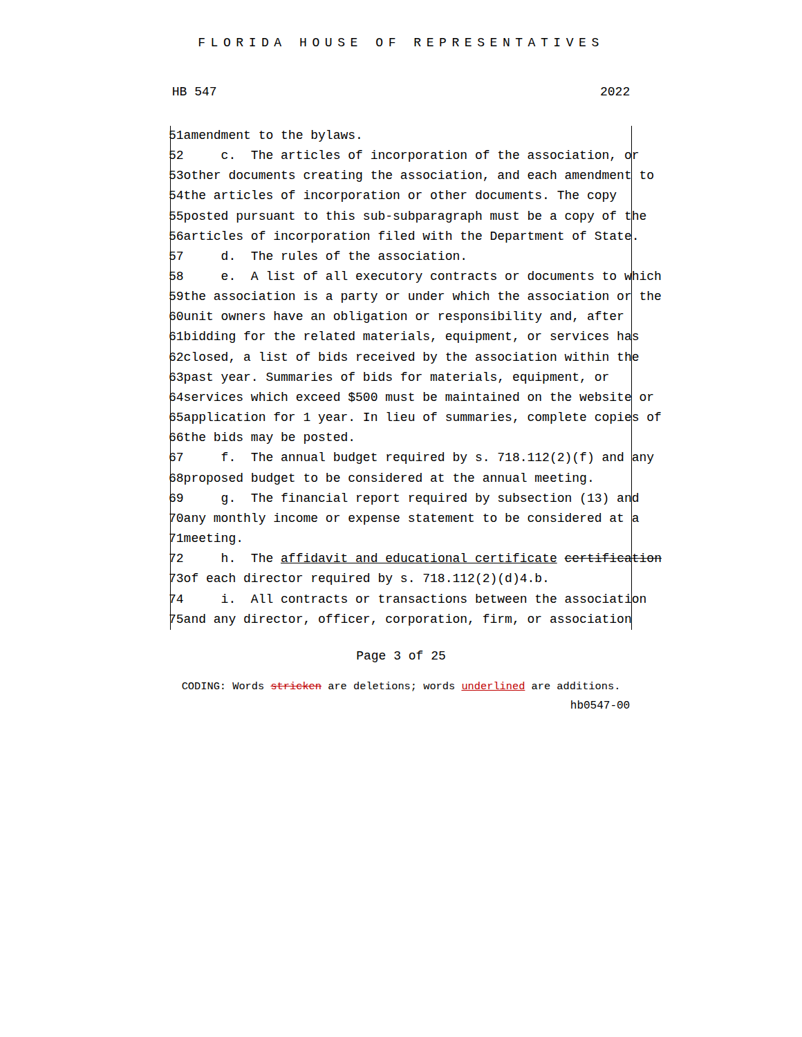FLORIDA HOUSE OF REPRESENTATIVES
HB 547 2022
| 51 | amendment to the bylaws. |
| 52 | c. The articles of incorporation of the association, or |
| 53 | other documents creating the association, and each amendment to |
| 54 | the articles of incorporation or other documents. The copy |
| 55 | posted pursuant to this sub-subparagraph must be a copy of the |
| 56 | articles of incorporation filed with the Department of State. |
| 57 | d. The rules of the association. |
| 58 | e. A list of all executory contracts or documents to which |
| 59 | the association is a party or under which the association or the |
| 60 | unit owners have an obligation or responsibility and, after |
| 61 | bidding for the related materials, equipment, or services has |
| 62 | closed, a list of bids received by the association within the |
| 63 | past year. Summaries of bids for materials, equipment, or |
| 64 | services which exceed $500 must be maintained on the website or |
| 65 | application for 1 year. In lieu of summaries, complete copies of |
| 66 | the bids may be posted. |
| 67 | f. The annual budget required by s. 718.112(2)(f) and any |
| 68 | proposed budget to be considered at the annual meeting. |
| 69 | g. The financial report required by subsection (13) and |
| 70 | any monthly income or expense statement to be considered at a |
| 71 | meeting. |
| 72 | h. The affidavit and educational certificate certification |
| 73 | of each director required by s. 718.112(2)(d)4.b. |
| 74 | i. All contracts or transactions between the association |
| 75 | and any director, officer, corporation, firm, or association |
Page 3 of 25
CODING: Words stricken are deletions; words underlined are additions.
hb0547-00